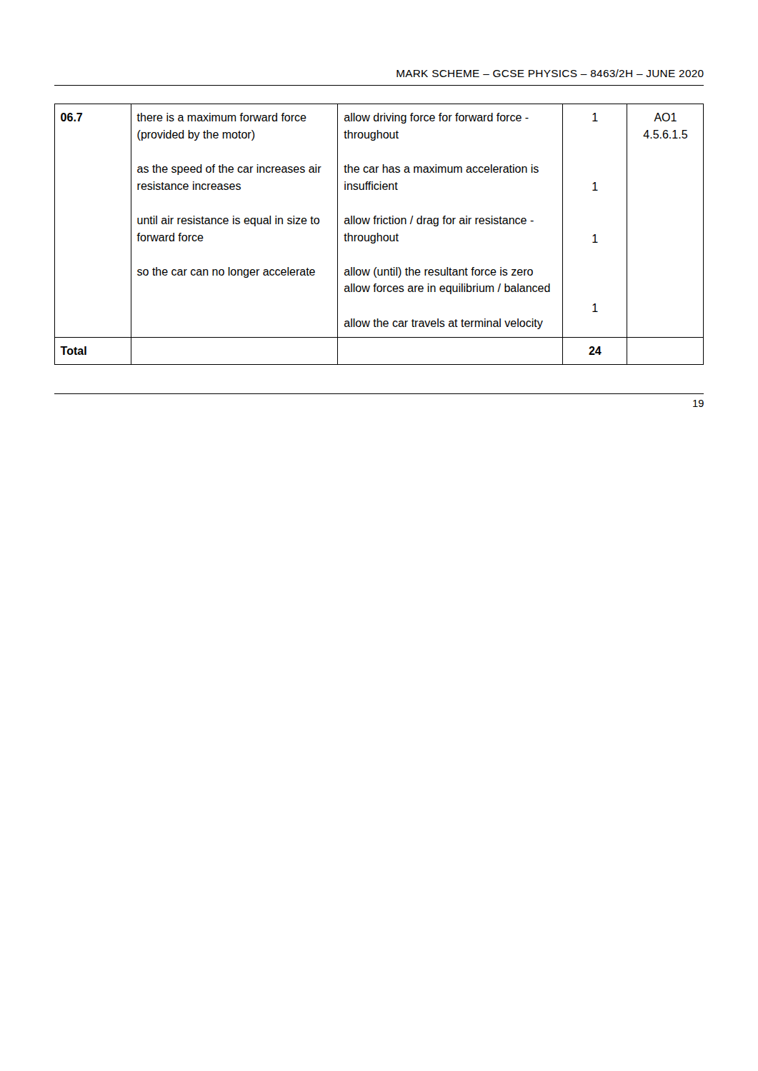MARK SCHEME – GCSE PHYSICS – 8463/2H – JUNE 2020
| 06.7 | there is a maximum forward force (provided by the motor) as the speed of the car increases air resistance increases until air resistance is equal in size to forward force so the car can no longer accelerate | allow driving force for forward force - throughout the car has a maximum acceleration is insufficient allow friction / drag for air resistance - throughout allow (until) the resultant force is zero allow forces are in equilibrium / balanced allow the car travels at terminal velocity | 1 1 1 1 | AO1 4.5.6.1.5 |
| Total | | | 24 | |
19